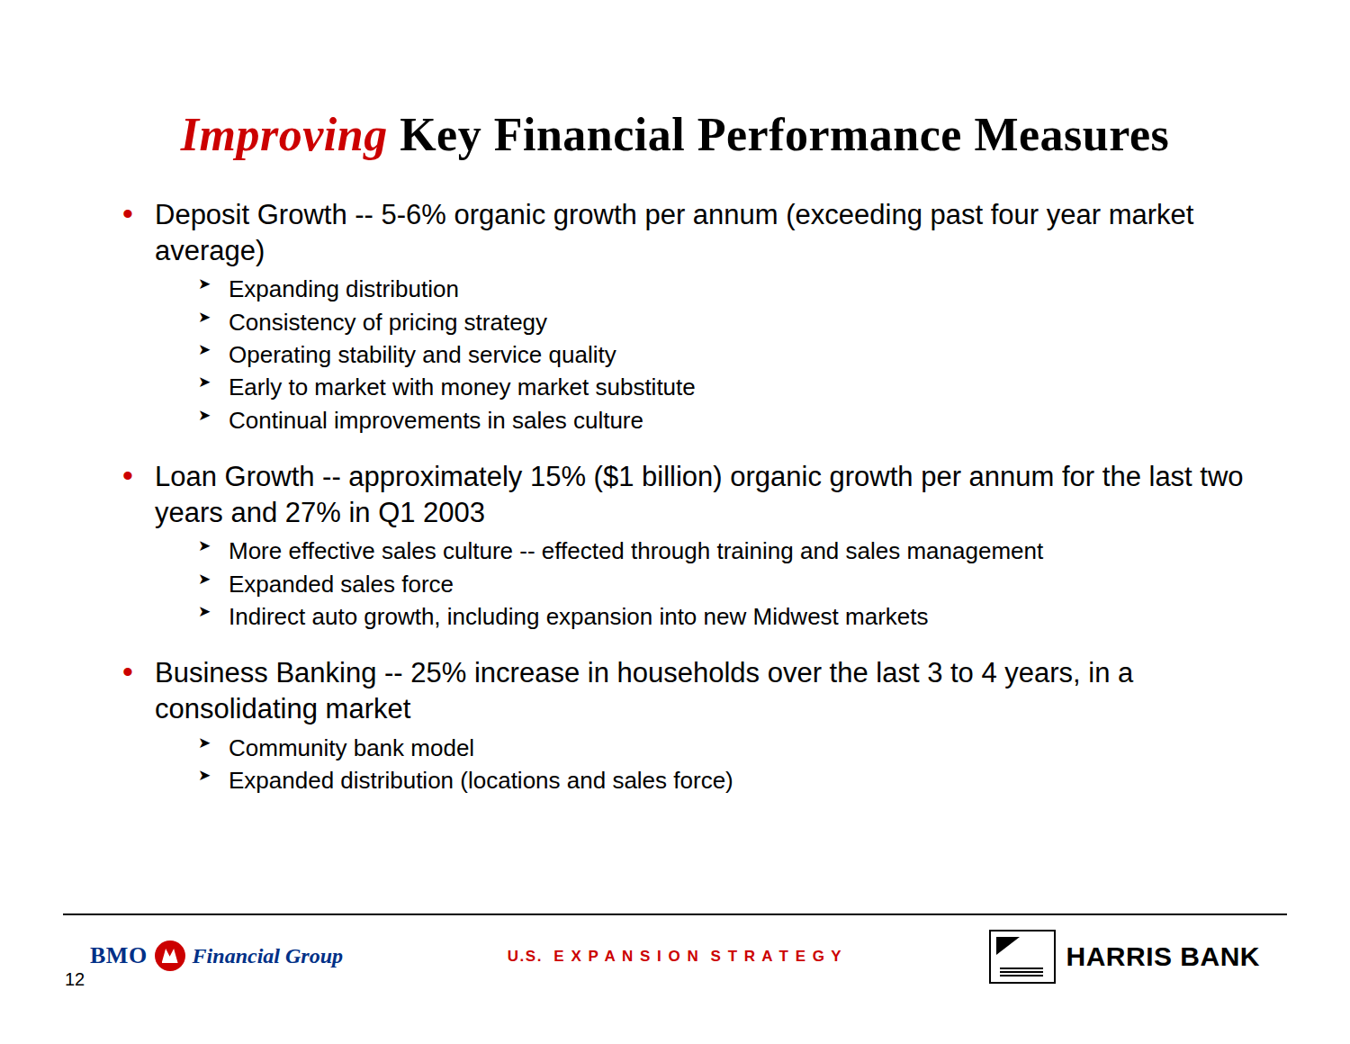Improving Key Financial Performance Measures
Deposit Growth -- 5-6% organic growth per annum (exceeding past four year market average)
Expanding distribution
Consistency of pricing strategy
Operating stability and service quality
Early to market with money market substitute
Continual improvements in sales culture
Loan Growth -- approximately 15% ($1 billion) organic growth per annum for the last two years and 27% in Q1 2003
More effective sales culture -- effected through training and sales management
Expanded sales force
Indirect auto growth, including expansion into new Midwest markets
Business Banking -- 25% increase in households over the last 3 to 4 years, in a consolidating market
Community bank model
Expanded distribution (locations and sales force)
12
BMO Financial Group
U.S. E X P A N S I O N S T R A T E G Y
HARRIS BANK